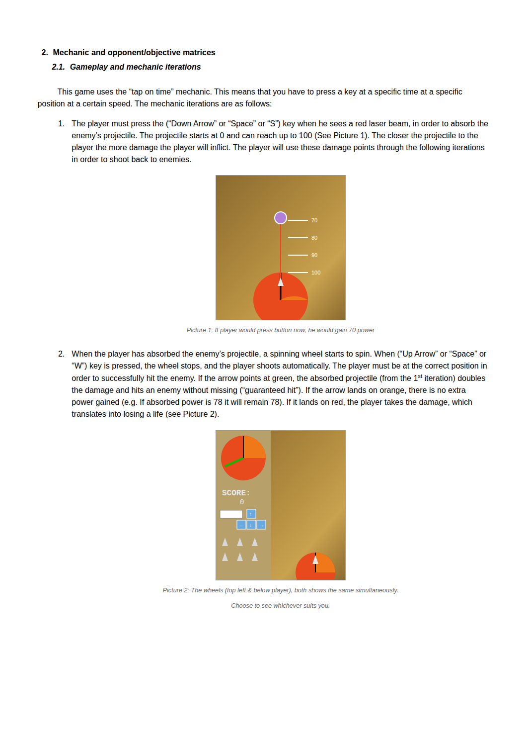2.
Mechanic and opponent/objective matrices
2.1. Gameplay and mechanic iterations
This game uses the “tap on time” mechanic. This means that you have to press a key at a specific time at a specific position at a certain speed. The mechanic iterations are as follows:
The player must press the (“Down Arrow” or “Space” or “S”) key when he sees a red laser beam, in order to absorb the enemy’s projectile. The projectile starts at 0 and can reach up to 100 (See Picture 1). The closer the projectile to the player the more damage the player will inflict. The player will use these damage points through the following iterations in order to shoot back to enemies.
Picture 1: If player would press button now, he would gain 70 power
When the player has absorbed the enemy’s projectile, a spinning wheel starts to spin. When (“Up Arrow” or “Space” or “W”) key is pressed, the wheel stops, and the player shoots automatically. The player must be at the correct position in order to successfully hit the enemy. If the arrow points at green, the absorbed projectile (from the 1st iteration) doubles the damage and hits an enemy without missing (“guaranteed hit”). If the arrow lands on orange, there is no extra power gained (e.g. If absorbed power is 78 it will remain 78). If it lands on red, the player takes the damage, which translates into losing a life (see Picture 2).
Picture 2: The wheels (top left & below player), both shows the same simultaneously. Choose to see whichever suits you.